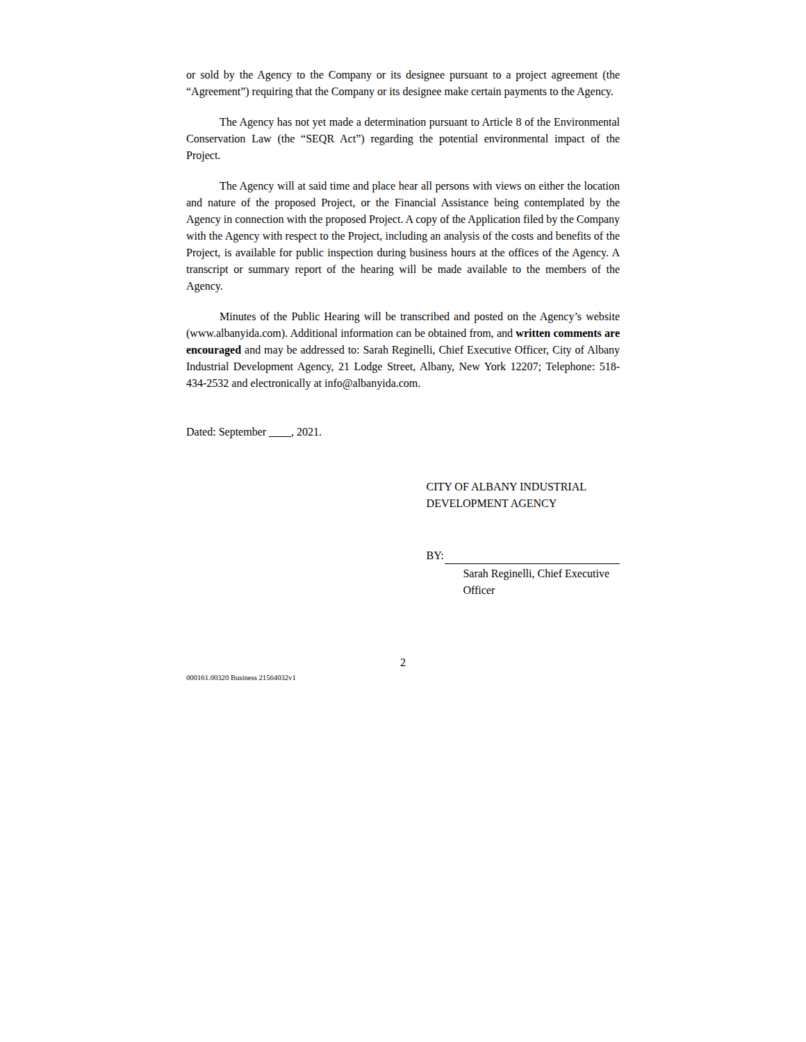or sold by the Agency to the Company or its designee pursuant to a project agreement (the “Agreement”) requiring that the Company or its designee make certain payments to the Agency.
The Agency has not yet made a determination pursuant to Article 8 of the Environmental Conservation Law (the “SEQR Act”) regarding the potential environmental impact of the Project.
The Agency will at said time and place hear all persons with views on either the location and nature of the proposed Project, or the Financial Assistance being contemplated by the Agency in connection with the proposed Project. A copy of the Application filed by the Company with the Agency with respect to the Project, including an analysis of the costs and benefits of the Project, is available for public inspection during business hours at the offices of the Agency. A transcript or summary report of the hearing will be made available to the members of the Agency.
Minutes of the Public Hearing will be transcribed and posted on the Agency’s website (www.albanyida.com). Additional information can be obtained from, and written comments are encouraged and may be addressed to: Sarah Reginelli, Chief Executive Officer, City of Albany Industrial Development Agency, 21 Lodge Street, Albany, New York 12207; Telephone: 518-434-2532 and electronically at info@albanyida.com.
Dated: September ____, 2021.
CITY OF ALBANY INDUSTRIAL DEVELOPMENT AGENCY
BY:
Sarah Reginelli, Chief Executive Officer
2
000161.00320 Business 21564032v1